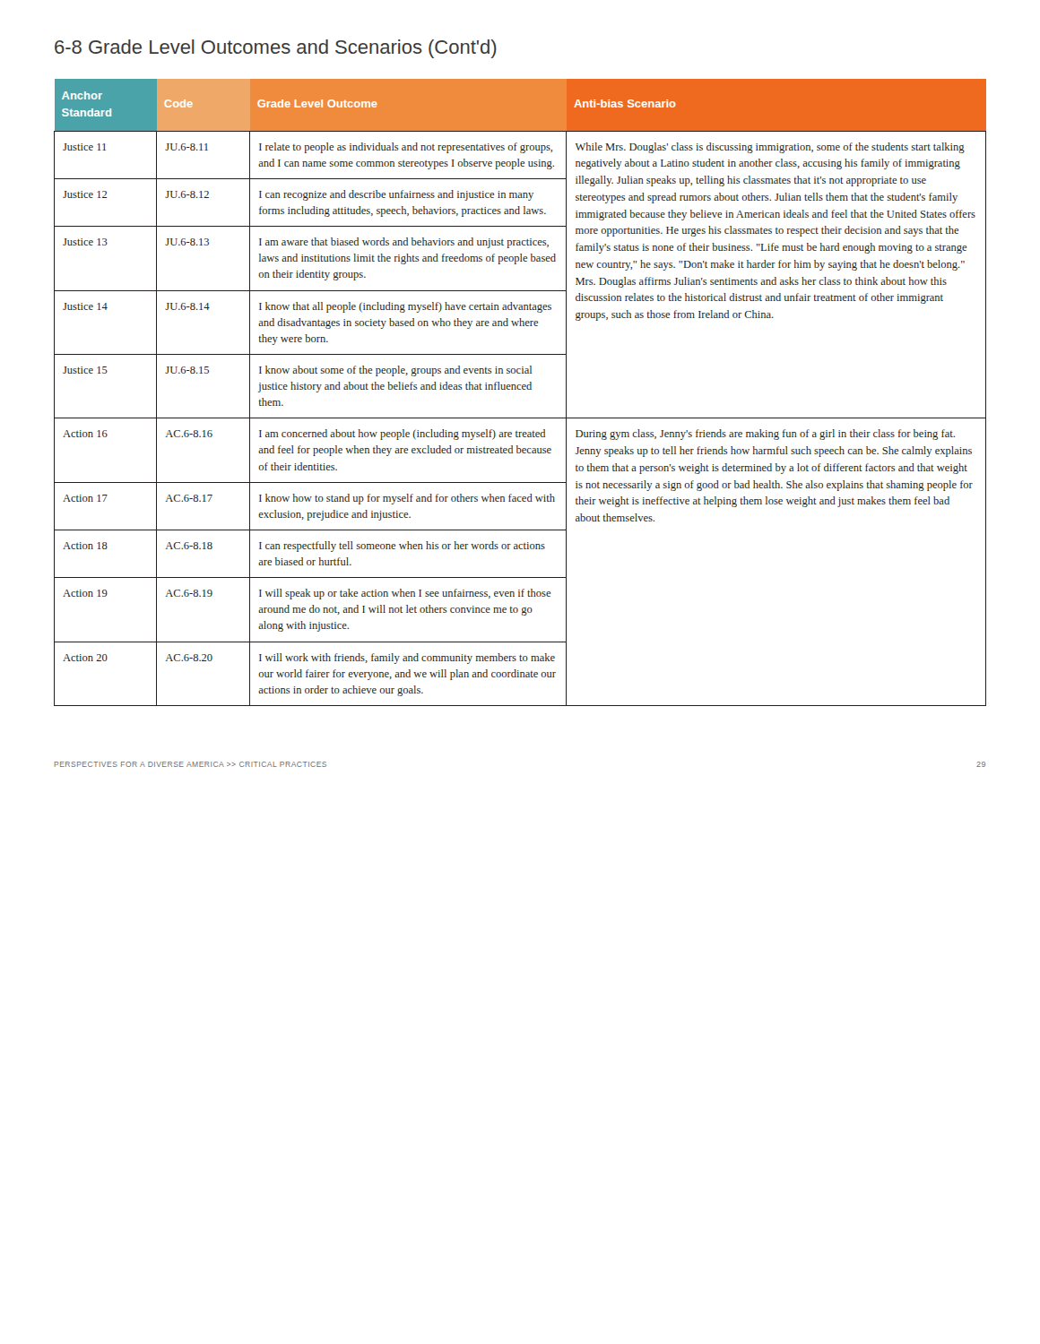6-8 Grade Level Outcomes and Scenarios (Cont'd)
| Anchor Standard | Code | Grade Level Outcome | Anti-bias Scenario |
| --- | --- | --- | --- |
| Justice 11 | JU.6-8.11 | I relate to people as individuals and not representatives of groups, and I can name some common stereotypes I observe people using. | While Mrs. Douglas' class is discussing immigration, some of the students start talking negatively about a Latino student in another class, accusing his family of immigrating illegally. Julian speaks up, telling his classmates that it's not appropriate to use stereotypes and spread rumors about others. Julian tells them that the student's family immigrated because they believe in American ideals and feel that the United States offers more opportunities. He urges his classmates to respect their decision and says that the family's status is none of their business. "Life must be hard enough moving to a strange new country," he says. "Don't make it harder for him by saying that he doesn't belong." Mrs. Douglas affirms Julian's sentiments and asks her class to think about how this discussion relates to the historical distrust and unfair treatment of other immigrant groups, such as those from Ireland or China. |
| Justice 12 | JU.6-8.12 | I can recognize and describe unfairness and injustice in many forms including attitudes, speech, behaviors, practices and laws. |
| Justice 13 | JU.6-8.13 | I am aware that biased words and behaviors and unjust practices, laws and institutions limit the rights and freedoms of people based on their identity groups. |
| Justice 14 | JU.6-8.14 | I know that all people (including myself) have certain advantages and disadvantages in society based on who they are and where they were born. |
| Justice 15 | JU.6-8.15 | I know about some of the people, groups and events in social justice history and about the beliefs and ideas that influenced them. |
| Action 16 | AC.6-8.16 | I am concerned about how people (including myself) are treated and feel for people when they are excluded or mistreated because of their identities. | During gym class, Jenny's friends are making fun of a girl in their class for being fat. Jenny speaks up to tell her friends how harmful such speech can be. She calmly explains to them that a person's weight is determined by a lot of different factors and that weight is not necessarily a sign of good or bad health. She also explains that shaming people for their weight is ineffective at helping them lose weight and just makes them feel bad about themselves. |
| Action 17 | AC.6-8.17 | I know how to stand up for myself and for others when faced with exclusion, prejudice and injustice. |
| Action 18 | AC.6-8.18 | I can respectfully tell someone when his or her words or actions are biased or hurtful. |
| Action 19 | AC.6-8.19 | I will speak up or take action when I see unfairness, even if those around me do not, and I will not let others convince me to go along with injustice. |
| Action 20 | AC.6-8.20 | I will work with friends, family and community members to make our world fairer for everyone, and we will plan and coordinate our actions in order to achieve our goals. |
PERSPECTIVES FOR A DIVERSE AMERICA >> CRITICAL PRACTICES 29